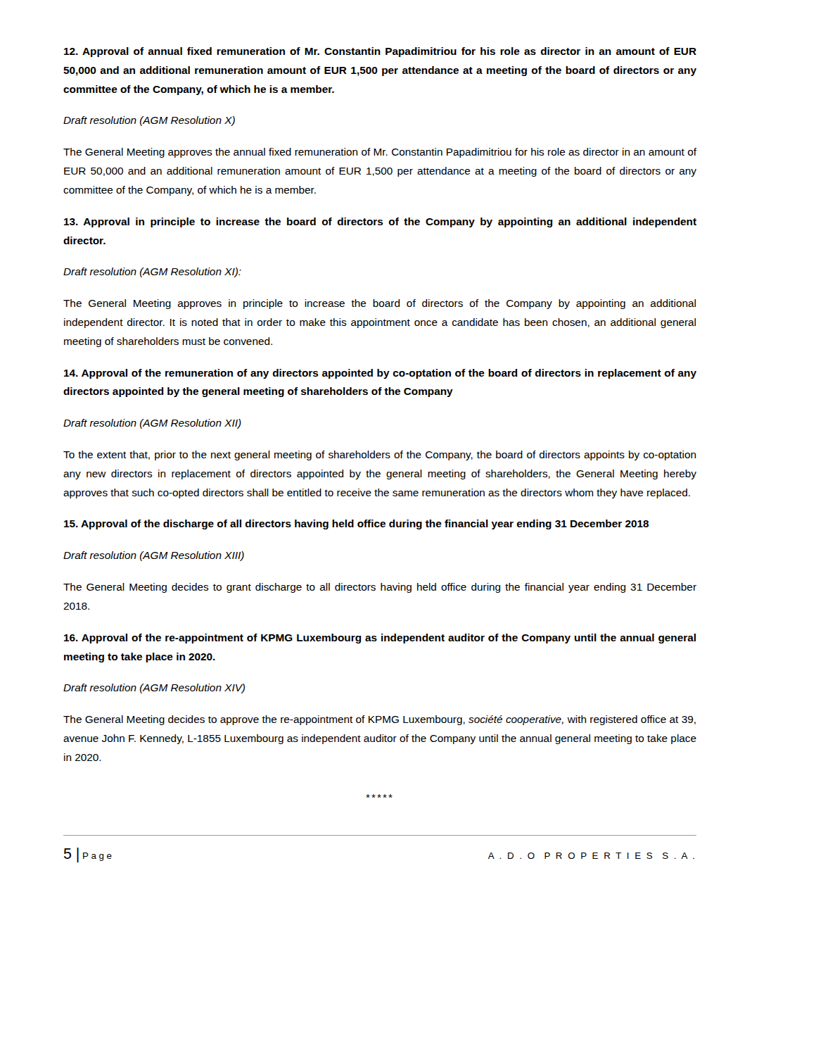12. Approval of annual fixed remuneration of Mr. Constantin Papadimitriou for his role as director in an amount of EUR 50,000 and an additional remuneration amount of EUR 1,500 per attendance at a meeting of the board of directors or any committee of the Company, of which he is a member.
Draft resolution (AGM Resolution X)
The General Meeting approves the annual fixed remuneration of Mr. Constantin Papadimitriou for his role as director in an amount of EUR 50,000 and an additional remuneration amount of EUR 1,500 per attendance at a meeting of the board of directors or any committee of the Company, of which he is a member.
13. Approval in principle to increase the board of directors of the Company by appointing an additional independent director.
Draft resolution (AGM Resolution XI):
The General Meeting approves in principle to increase the board of directors of the Company by appointing an additional independent director. It is noted that in order to make this appointment once a candidate has been chosen, an additional general meeting of shareholders must be convened.
14. Approval of the remuneration of any directors appointed by co-optation of the board of directors in replacement of any directors appointed by the general meeting of shareholders of the Company
Draft resolution (AGM Resolution XII)
To the extent that, prior to the next general meeting of shareholders of the Company, the board of directors appoints by co-optation any new directors in replacement of directors appointed by the general meeting of shareholders, the General Meeting hereby approves that such co-opted directors shall be entitled to receive the same remuneration as the directors whom they have replaced.
15. Approval of the discharge of all directors having held office during the financial year ending 31 December 2018
Draft resolution (AGM Resolution XIII)
The General Meeting decides to grant discharge to all directors having held office during the financial year ending 31 December 2018.
16. Approval of the re-appointment of KPMG Luxembourg as independent auditor of the Company until the annual general meeting to take place in 2020.
Draft resolution (AGM Resolution XIV)
The General Meeting decides to approve the re-appointment of KPMG Luxembourg, société cooperative, with registered office at 39, avenue John F. Kennedy, L-1855 Luxembourg as independent auditor of the Company until the annual general meeting to take place in 2020.
*****
5 | P a g e A . D . O P R O P E R T I E S S . A .